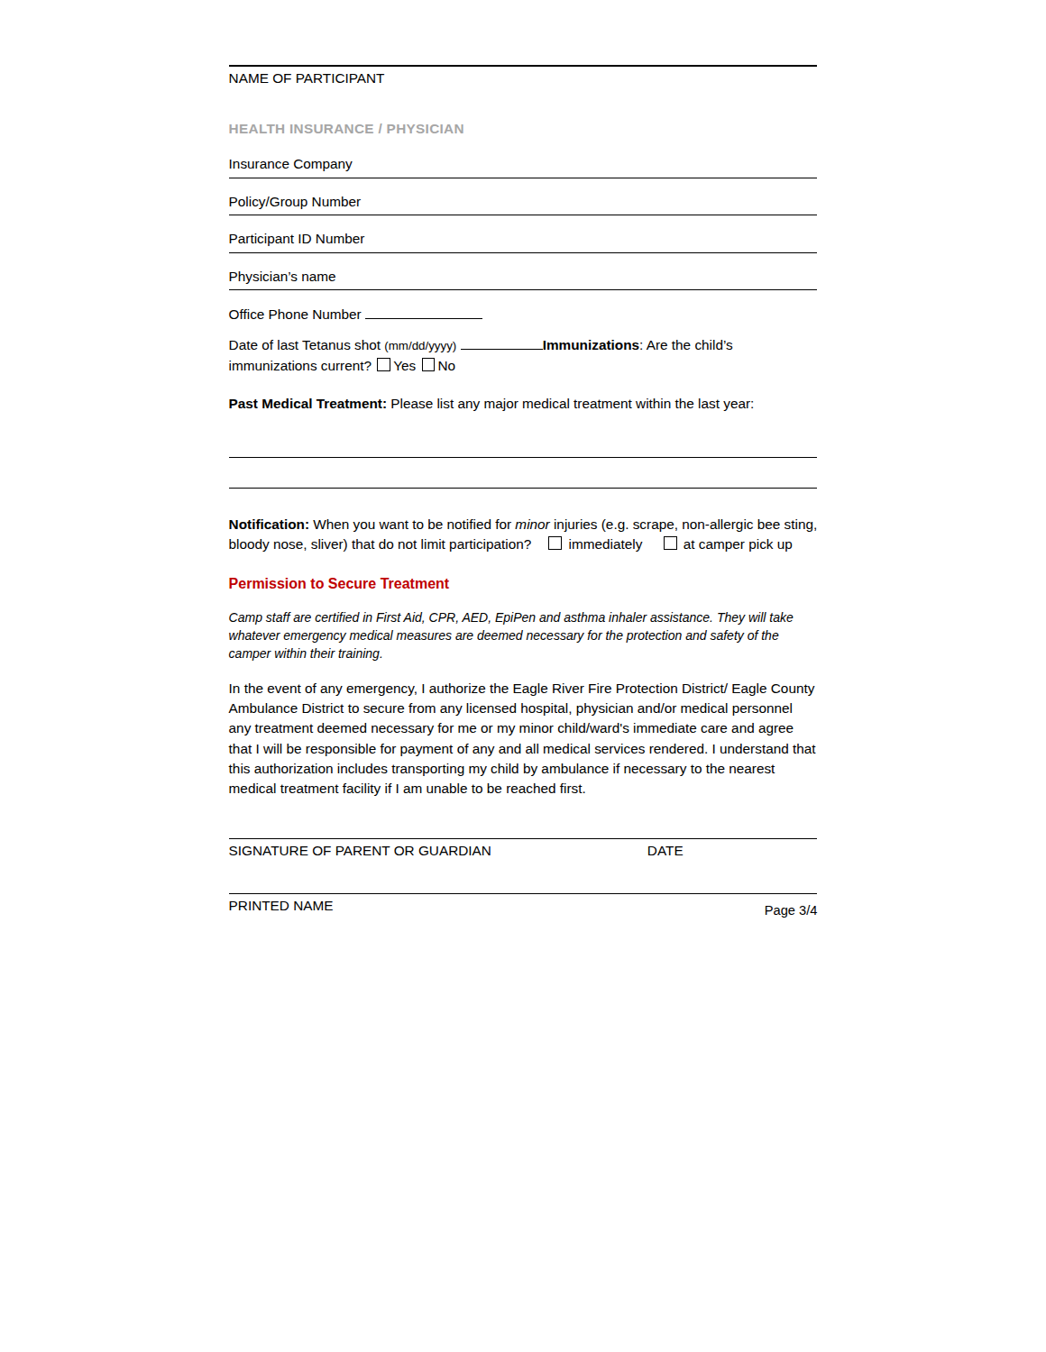NAME OF PARTICIPANT
Health Insurance / Physician
Insurance Company
Policy/Group Number
Participant ID Number
Physician’s name
Office Phone Number
Date of last Tetanus shot (mm/dd/yyyy) Immunizations: Are the child’s immunizations current? Yes No
Past Medical Treatment: Please list any major medical treatment within the last year:
Notification: When you want to be notified for minor injuries (e.g. scrape, non-allergic bee sting, bloody nose, sliver) that do not limit participation? immediately at camper pick up
Permission to Secure Treatment
Camp staff are certified in First Aid, CPR, AED, EpiPen and asthma inhaler assistance. They will take whatever emergency medical measures are deemed necessary for the protection and safety of the camper within their training.
In the event of any emergency, I authorize the Eagle River Fire Protection District/ Eagle County Ambulance District to secure from any licensed hospital, physician and/or medical personnel any treatment deemed necessary for me or my minor child/ward's immediate care and agree that I will be responsible for payment of any and all medical services rendered. I understand that this authorization includes transporting my child by ambulance if necessary to the nearest medical treatment facility if I am unable to be reached first.
SIGNATURE OF PARENT OR GUARDIAN DATE
PRINTED NAME
Page 3/4